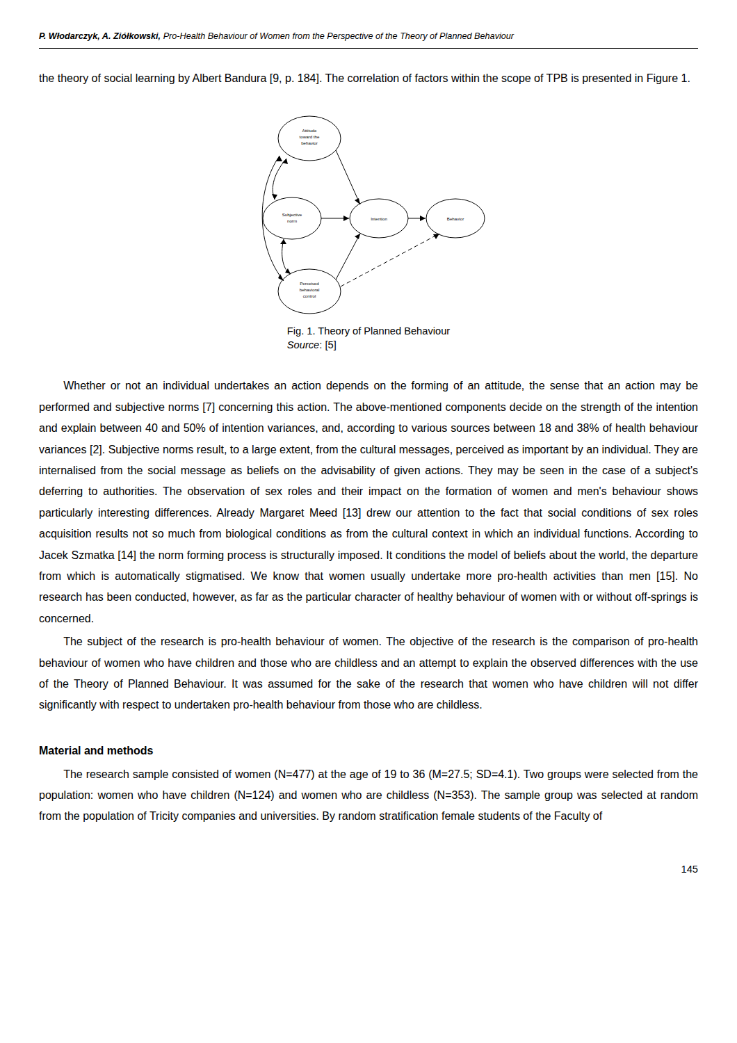P. Włodarczyk, A. Ziółkowski, Pro-Health Behaviour of Women from the Perspective of the Theory of Planned Behaviour
the theory of social learning by Albert Bandura [9, p. 184]. The correlation of factors within the scope of TPB is presented in Figure 1.
Attitude toward the behavior Subjective norm Perceived behavioral control Intention Behavior
Fig. 1. Theory of Planned Behaviour
Source: [5]
Whether or not an individual undertakes an action depends on the forming of an attitude, the sense that an action may be performed and subjective norms [7] concerning this action. The above-mentioned components decide on the strength of the intention and explain between 40 and 50% of intention variances, and, according to various sources between 18 and 38% of health behaviour variances [2]. Subjective norms result, to a large extent, from the cultural messages, perceived as important by an individual. They are internalised from the social message as beliefs on the advisability of given actions. They may be seen in the case of a subject's deferring to authorities. The observation of sex roles and their impact on the formation of women and men's behaviour shows particularly interesting differences. Already Margaret Meed [13] drew our attention to the fact that social conditions of sex roles acquisition results not so much from biological conditions as from the cultural context in which an individual functions. According to Jacek Szmatka [14] the norm forming process is structurally imposed. It conditions the model of beliefs about the world, the departure from which is automatically stigmatised. We know that women usually undertake more pro-health activities than men [15]. No research has been conducted, however, as far as the particular character of healthy behaviour of women with or without off-springs is concerned.
The subject of the research is pro-health behaviour of women. The objective of the research is the comparison of pro-health behaviour of women who have children and those who are childless and an attempt to explain the observed differences with the use of the Theory of Planned Behaviour. It was assumed for the sake of the research that women who have children will not differ significantly with respect to undertaken pro-health behaviour from those who are childless.
Material and methods
The research sample consisted of women (N=477) at the age of 19 to 36 (M=27.5; SD=4.1). Two groups were selected from the population: women who have children (N=124) and women who are childless (N=353). The sample group was selected at random from the population of Tricity companies and universities. By random stratification female students of the Faculty of
145